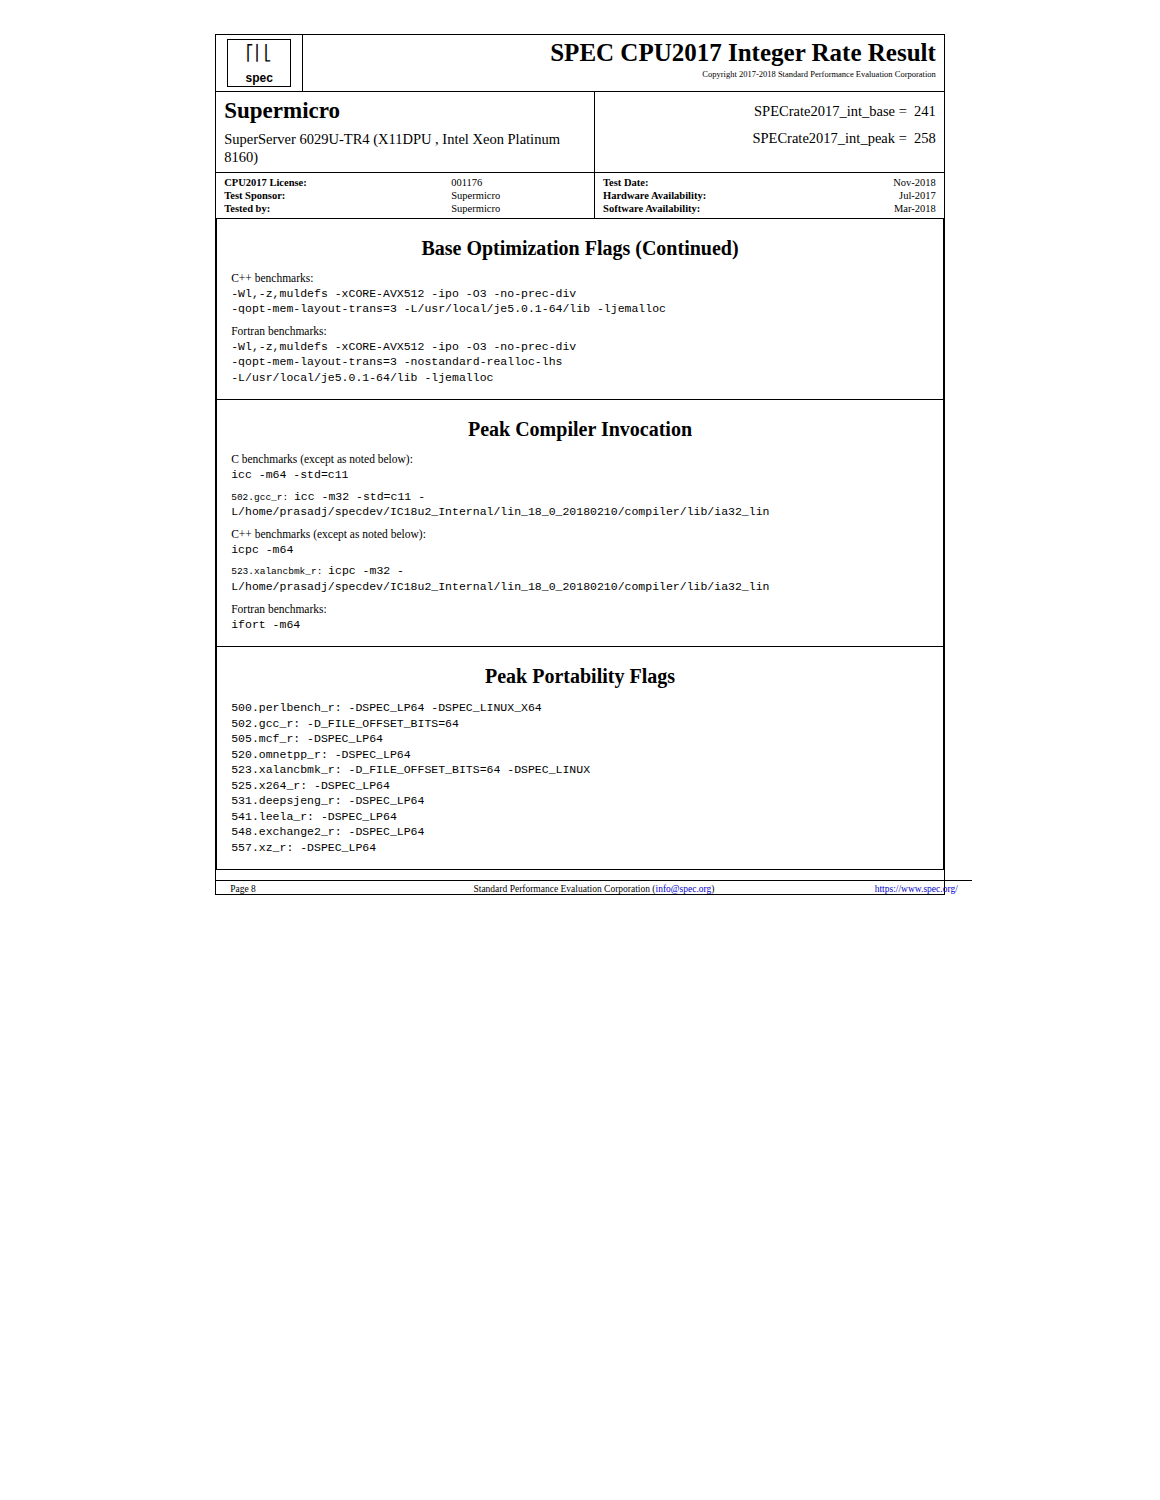⎡⎢⎣
spec
SPEC CPU2017 Integer Rate Result
Copyright 2017-2018 Standard Performance Evaluation Corporation
Supermicro
SuperServer 6029U-TR4 (X11DPU , Intel Xeon Platinum 8160)
SPECrate2017_int_base = 241
SPECrate2017_int_peak = 258
| CPU2017 License: | 001176 |
| Test Sponsor: | Supermicro |
| Tested by: | Supermicro |
| Test Date: | Nov-2018 |
| Hardware Availability: | Jul-2017 |
| Software Availability: | Mar-2018 |
Base Optimization Flags (Continued)
C++ benchmarks:
-Wl,-z,muldefs -xCORE-AVX512 -ipo -O3 -no-prec-div
-qopt-mem-layout-trans=3 -L/usr/local/je5.0.1-64/lib -ljemalloc
Fortran benchmarks:
-Wl,-z,muldefs -xCORE-AVX512 -ipo -O3 -no-prec-div
-qopt-mem-layout-trans=3 -nostandard-realloc-lhs
-L/usr/local/je5.0.1-64/lib -ljemalloc
Peak Compiler Invocation
C benchmarks (except as noted below):
icc -m64 -std=c11
502.gcc_r: icc -m32 -std=c11 -L/home/prasadj/specdev/IC18u2_Internal/lin_18_0_20180210/compiler/lib/ia32_lin
C++ benchmarks (except as noted below):
icpc -m64
523.xalancbmk_r: icpc -m32 -L/home/prasadj/specdev/IC18u2_Internal/lin_18_0_20180210/compiler/lib/ia32_lin
Fortran benchmarks:
ifort -m64
Peak Portability Flags
500.perlbench_r: -DSPEC_LP64 -DSPEC_LINUX_X64
502.gcc_r: -D_FILE_OFFSET_BITS=64
505.mcf_r: -DSPEC_LP64
520.omnetpp_r: -DSPEC_LP64
523.xalancbmk_r: -D_FILE_OFFSET_BITS=64 -DSPEC_LINUX
525.x264_r: -DSPEC_LP64
531.deepsjeng_r: -DSPEC_LP64
541.leela_r: -DSPEC_LP64
548.exchange2_r: -DSPEC_LP64
557.xz_r: -DSPEC_LP64
Page 8
Standard Performance Evaluation Corporation (info@spec.org)
https://www.spec.org/